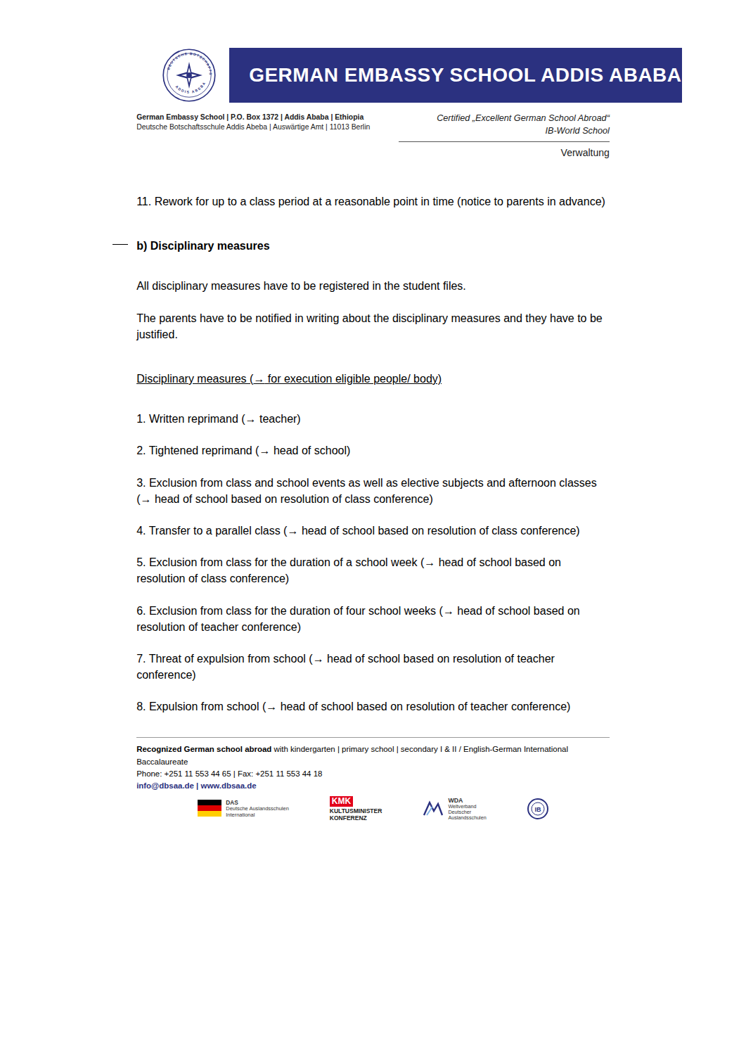DEUTSCHE BOTSCHAFTSSCHULE ADDIS ABEBA
GERMAN EMBASSY SCHOOL ADDIS ABABA
German Embassy School | P.O. Box 1372 | Addis Ababa | Ethiopia
Deutsche Botschaftsschule Addis Abeba | Auswärtige Amt | 11013 Berlin
Certified „Excellent German School Abroad“
IB-World School
Verwaltung
11. Rework for up to a class period at a reasonable point in time (notice to parents in advance)
b) Disciplinary measures
All disciplinary measures have to be registered in the student files.
The parents have to be notified in writing about the disciplinary measures and they have to be justified.
Disciplinary measures (→ for execution eligible people/ body)
1. Written reprimand (→ teacher)
2. Tightened reprimand (→ head of school)
3. Exclusion from class and school events as well as elective subjects and afternoon classes (→ head of school based on resolution of class conference)
4. Transfer to a parallel class (→ head of school based on resolution of class conference)
5. Exclusion from class for the duration of a school week (→ head of school based on resolution of class conference)
6. Exclusion from class for the duration of four school weeks (→ head of school based on resolution of teacher conference)
7. Threat of expulsion from school (→ head of school based on resolution of teacher conference)
8. Expulsion from school (→ head of school based on resolution of teacher conference)
Recognized German school abroad with kindergarten | primary school | secondary I & II / English-German International Baccalaureate
Phone: +251 11 553 44 65 | Fax: +251 11 553 44 18
info@dbsaa.de | www.dbsaa.de
DAS Deutsche Auslandsschulen
International
KMK
KULTUSMINISTER
KONFERENZ
WDA
Weltverband
Deutscher
Auslandsschulen
IB